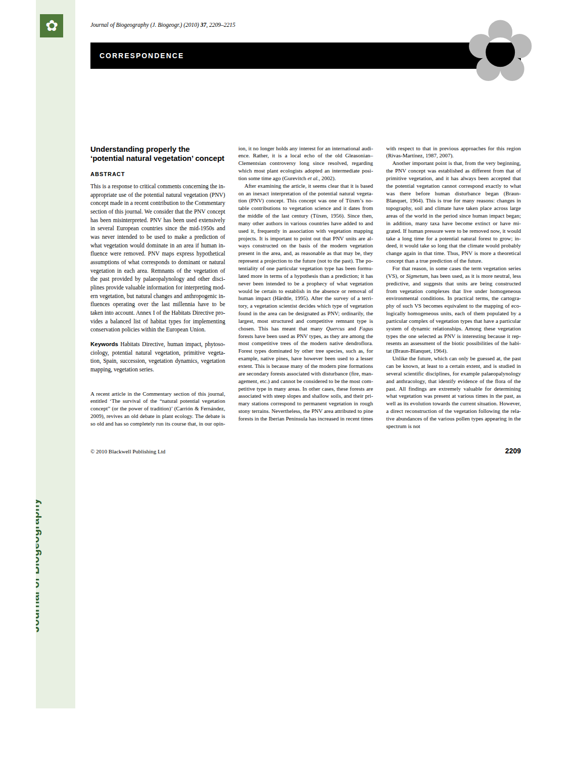✿
Journal of Biogeography
Journal of Biogeography (J. Biogeogr.) (2010) 37, 2209–2215
CORRESPONDENCE
✿
Understanding properly the ‘potential natural vegetation’ concept
ABSTRACT
This is a response to critical comments concerning the inappropriate use of the potential natural vegetation (PNV) concept made in a recent contribution to the Commentary section of this journal. We consider that the PNV concept has been misinterpreted. PNV has been used extensively in several European countries since the mid-1950s and was never intended to be used to make a prediction of what vegetation would dominate in an area if human influence were removed. PNV maps express hypothetical assumptions of what corresponds to dominant or natural vegetation in each area. Remnants of the vegetation of the past provided by palaeopalynology and other disciplines provide valuable information for interpreting modern vegetation, but natural changes and anthropogenic influences operating over the last millennia have to be taken into account. Annex I of the Habitats Directive provides a balanced list of habitat types for implementing conservation policies within the European Union.
Keywords Habitats Directive, human impact, phytosociology, potential natural vegetation, primitive vegetation, Spain, succession, vegetation dynamics, vegetation mapping, vegetation series.
A recent article in the Commentary section of this journal, entitled ‘The survival of the “natural potential vegetation concept” (or the power of tradition)’ (Carrión & Fernández, 2009), revives an old debate in plant ecology. The debate is so old and has so completely run its course that, in our opinion, it no longer holds any interest for an international audience. Rather, it is a local echo of the old Gleasonian–Clementsian controversy long since resolved, regarding which most plant ecologists adopted an intermediate position some time ago (Gurevitch et al., 2002).
After examining the article, it seems clear that it is based on an inexact interpretation of the potential natural vegetation (PNV) concept. This concept was one of Tüxen’s notable contributions to vegetation science and it dates from the middle of the last century (Tüxen, 1956). Since then, many other authors in various countries have added to and used it, frequently in association with vegetation mapping projects. It is important to point out that PNV units are always constructed on the basis of the modern vegetation present in the area, and, as reasonable as that may be, they represent a projection to the future (not to the past). The potentiality of one particular vegetation type has been formulated more in terms of a hypothesis than a prediction; it has never been intended to be a prophecy of what vegetation would be certain to establish in the absence or removal of human impact (Härdtle, 1995). After the survey of a territory, a vegetation scientist decides which type of vegetation found in the area can be designated as PNV; ordinarily, the largest, most structured and competitive remnant type is chosen. This has meant that many Quercus and Fagus forests have been used as PNV types, as they are among the most competitive trees of the modern native dendroflora. Forest types dominated by other tree species, such as, for example, native pines, have however been used to a lesser extent. This is because many of the modern pine formations are secondary forests associated with disturbance (fire, management, etc.) and cannot be considered to be the most competitive type in many areas. In other cases, these forests are associated with steep slopes and shallow soils, and their primary stations correspond to permanent vegetation in rough stony terrains. Nevertheless, the PNV area attributed to pine forests in the Iberian Peninsula has increased in recent times with respect to that in previous approaches for this region (Rivas-Martínez, 1987, 2007).
Another important point is that, from the very beginning, the PNV concept was established as different from that of primitive vegetation, and it has always been accepted that the potential vegetation cannot correspond exactly to what was there before human disturbance began (Braun-Blanquet, 1964). This is true for many reasons: changes in topography, soil and climate have taken place across large areas of the world in the period since human impact began; in addition, many taxa have become extinct or have migrated. If human pressure were to be removed now, it would take a long time for a potential natural forest to grow; indeed, it would take so long that the climate would probably change again in that time. Thus, PNV is more a theoretical concept than a true prediction of the future.
For that reason, in some cases the term vegetation series (VS), or Sigmetum, has been used, as it is more neutral, less predictive, and suggests that units are being constructed from vegetation complexes that live under homogeneous environmental conditions. In practical terms, the cartography of such VS becomes equivalent to the mapping of ecologically homogeneous units, each of them populated by a particular complex of vegetation types that have a particular system of dynamic relationships. Among these vegetation types the one selected as PNV is interesting because it represents an assessment of the biotic possibilities of the habitat (Braun-Blanquet, 1964).
Unlike the future, which can only be guessed at, the past can be known, at least to a certain extent, and is studied in several scientific disciplines, for example palaeopalynology and anthracology, that identify evidence of the flora of the past. All findings are extremely valuable for determining what vegetation was present at various times in the past, as well as its evolution towards the current situation. However, a direct reconstruction of the vegetation following the relative abundances of the various pollen types appearing in the spectrum is not
© 2010 Blackwell Publishing Ltd
2209